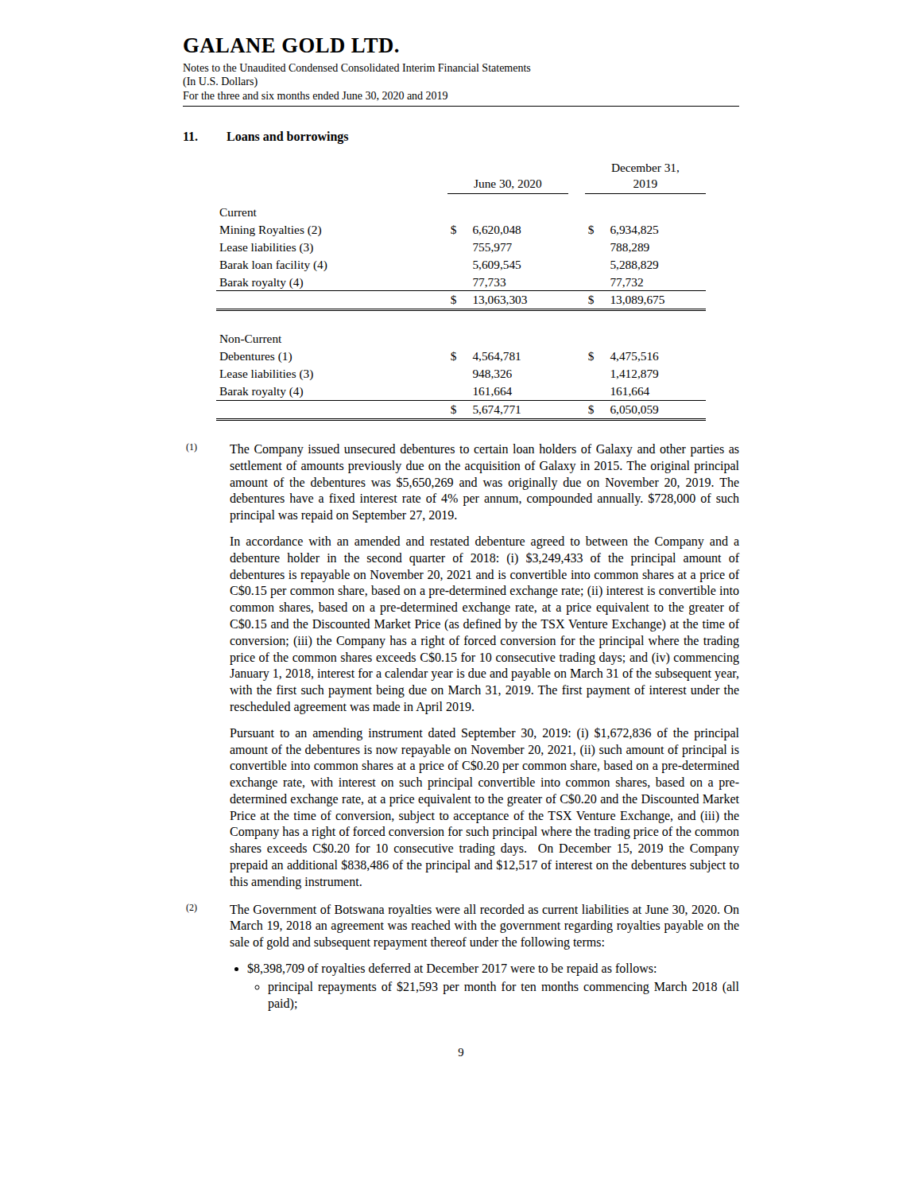GALANE GOLD LTD.
Notes to the Unaudited Condensed Consolidated Interim Financial Statements
(In U.S. Dollars)
For the three and six months ended June 30, 2020 and 2019
11.
Loans and borrowings
| | June 30, 2020 | | December 31, 2019 |
| --- | --- | --- | --- |
| Current | | | | | |
| Mining Royalties (2) | $ | 6,620,048 | | $ | 6,934,825 |
| Lease liabilities (3) | | 755,977 | | | 788,289 |
| Barak loan facility (4) | | 5,609,545 | | | 5,288,829 |
| Barak royalty (4) | | 77,733 | | | 77,732 |
| | $ | 13,063,303 | | $ | 13,089,675 |
| Non-Current | | | | | |
| Debentures (1) | $ | 4,564,781 | | $ | 4,475,516 |
| Lease liabilities (3) | | 948,326 | | | 1,412,879 |
| Barak royalty (4) | | 161,664 | | | 161,664 |
| | $ | 5,674,771 | | $ | 6,050,059 |
(1)
The Company issued unsecured debentures to certain loan holders of Galaxy and other parties as settlement of amounts previously due on the acquisition of Galaxy in 2015. The original principal amount of the debentures was $5,650,269 and was originally due on November 20, 2019. The debentures have a fixed interest rate of 4% per annum, compounded annually. $728,000 of such principal was repaid on September 27, 2019.
In accordance with an amended and restated debenture agreed to between the Company and a debenture holder in the second quarter of 2018: (i) $3,249,433 of the principal amount of debentures is repayable on November 20, 2021 and is convertible into common shares at a price of C$0.15 per common share, based on a pre-determined exchange rate; (ii) interest is convertible into common shares, based on a pre-determined exchange rate, at a price equivalent to the greater of C$0.15 and the Discounted Market Price (as defined by the TSX Venture Exchange) at the time of conversion; (iii) the Company has a right of forced conversion for the principal where the trading price of the common shares exceeds C$0.15 for 10 consecutive trading days; and (iv) commencing January 1, 2018, interest for a calendar year is due and payable on March 31 of the subsequent year, with the first such payment being due on March 31, 2019. The first payment of interest under the rescheduled agreement was made in April 2019.
Pursuant to an amending instrument dated September 30, 2019: (i) $1,672,836 of the principal amount of the debentures is now repayable on November 20, 2021, (ii) such amount of principal is convertible into common shares at a price of C$0.20 per common share, based on a pre-determined exchange rate, with interest on such principal convertible into common shares, based on a pre-determined exchange rate, at a price equivalent to the greater of C$0.20 and the Discounted Market Price at the time of conversion, subject to acceptance of the TSX Venture Exchange, and (iii) the Company has a right of forced conversion for such principal where the trading price of the common shares exceeds C$0.20 for 10 consecutive trading days. On December 15, 2019 the Company prepaid an additional $838,486 of the principal and $12,517 of interest on the debentures subject to this amending instrument.
(2)
The Government of Botswana royalties were all recorded as current liabilities at June 30, 2020. On March 19, 2018 an agreement was reached with the government regarding royalties payable on the sale of gold and subsequent repayment thereof under the following terms:
$8,398,709 of royalties deferred at December 2017 were to be repaid as follows:
principal repayments of $21,593 per month for ten months commencing March 2018 (all paid);
9